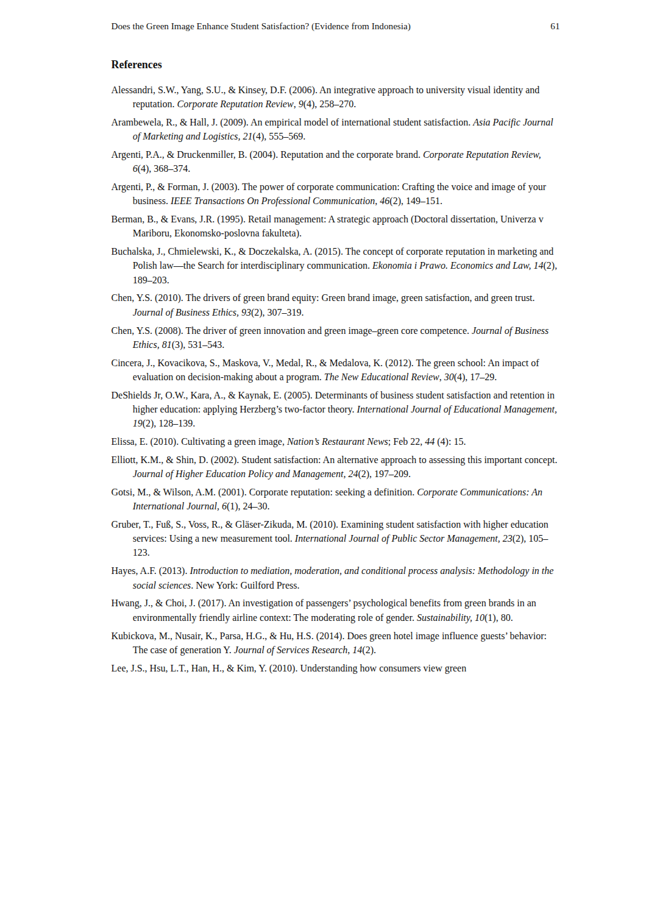Does the Green Image Enhance Student Satisfaction? (Evidence from Indonesia) 61
References
Alessandri, S.W., Yang, S.U., & Kinsey, D.F. (2006). An integrative approach to university visual identity and reputation. Corporate Reputation Review, 9(4), 258–270.
Arambewela, R., & Hall, J. (2009). An empirical model of international student satisfaction. Asia Pacific Journal of Marketing and Logistics, 21(4), 555–569.
Argenti, P.A., & Druckenmiller, B. (2004). Reputation and the corporate brand. Corporate Reputation Review, 6(4), 368–374.
Argenti, P., & Forman, J. (2003). The power of corporate communication: Crafting the voice and image of your business. IEEE Transactions On Professional Communication, 46(2), 149–151.
Berman, B., & Evans, J.R. (1995). Retail management: A strategic approach (Doctoral dissertation, Univerza v Mariboru, Ekonomsko-poslovna fakulteta).
Buchalska, J., Chmielewski, K., & Doczekalska, A. (2015). The concept of corporate reputation in marketing and Polish law—the Search for interdisciplinary communication. Ekonomia i Prawo. Economics and Law, 14(2), 189–203.
Chen, Y.S. (2010). The drivers of green brand equity: Green brand image, green satisfaction, and green trust. Journal of Business Ethics, 93(2), 307–319.
Chen, Y.S. (2008). The driver of green innovation and green image–green core competence. Journal of Business Ethics, 81(3), 531–543.
Cincera, J., Kovacikova, S., Maskova, V., Medal, R., & Medalova, K. (2012). The green school: An impact of evaluation on decision-making about a program. The New Educational Review, 30(4), 17–29.
DeShields Jr, O.W., Kara, A., & Kaynak, E. (2005). Determinants of business student satisfaction and retention in higher education: applying Herzberg’s two-factor theory. International Journal of Educational Management, 19(2), 128–139.
Elissa, E. (2010). Cultivating a green image, Nation’s Restaurant News; Feb 22, 44 (4): 15.
Elliott, K.M., & Shin, D. (2002). Student satisfaction: An alternative approach to assessing this important concept. Journal of Higher Education Policy and Management, 24(2), 197–209.
Gotsi, M., & Wilson, A.M. (2001). Corporate reputation: seeking a definition. Corporate Communications: An International Journal, 6(1), 24–30.
Gruber, T., Fuß, S., Voss, R., & Gläser-Zikuda, M. (2010). Examining student satisfaction with higher education services: Using a new measurement tool. International Journal of Public Sector Management, 23(2), 105–123.
Hayes, A.F. (2013). Introduction to mediation, moderation, and conditional process analysis: Methodology in the social sciences. New York: Guilford Press.
Hwang, J., & Choi, J. (2017). An investigation of passengers’ psychological benefits from green brands in an environmentally friendly airline context: The moderating role of gender. Sustainability, 10(1), 80.
Kubickova, M., Nusair, K., Parsa, H.G., & Hu, H.S. (2014). Does green hotel image influence guests’ behavior: The case of generation Y. Journal of Services Research, 14(2).
Lee, J.S., Hsu, L.T., Han, H., & Kim, Y. (2010). Understanding how consumers view green